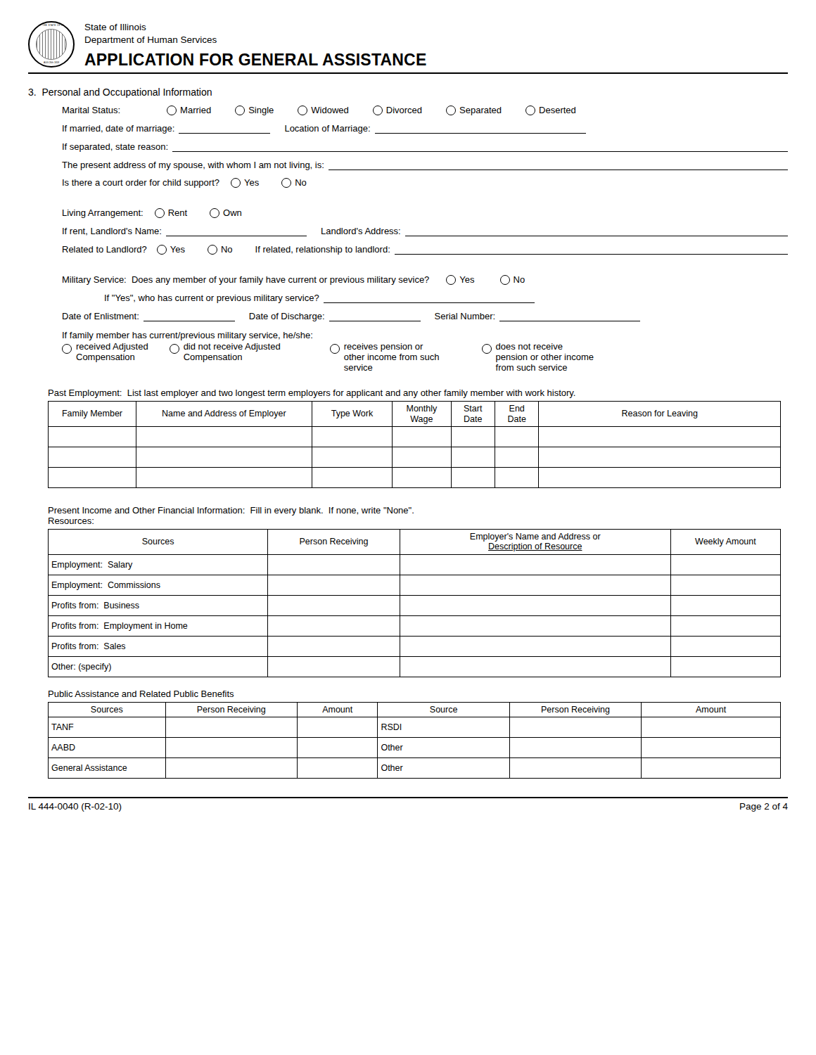State of Illinois
Department of Human Services
APPLICATION FOR GENERAL ASSISTANCE
3. Personal and Occupational Information
Marital Status: Married Single Widowed Divorced Separated Deserted
If married, date of marriage: Location of Marriage:
If separated, state reason:
The present address of my spouse, with whom I am not living, is:
Is there a court order for child support? Yes No
Living Arrangement: Rent Own
If rent, Landlord's Name: Landlord's Address:
Related to Landlord? Yes No If related, relationship to landlord:
Military Service: Does any member of your family have current or previous military sevice? Yes No
If "Yes", who has current or previous military service?
Date of Enlistment: Date of Discharge: Serial Number:
If family member has current/previous military service, he/she:
received Adjusted
Compensation did not receive Adjusted
Compensation receives pension or
other income from such
service does not receive
pension or other income
from such service
Past Employment: List last employer and two longest term employers for applicant and any other family member with work history.
| Family Member | Name and Address of Employer | Type Work | Monthly Wage | Start Date | End Date | Reason for Leaving |
| --- | --- | --- | --- | --- | --- | --- |
Present Income and Other Financial Information: Fill in every blank. If none, write "None".
Resources:
| Sources | Person Receiving | Employer's Name and Address or Description of Resource | Weekly Amount |
| --- | --- | --- | --- |
| Employment: Salary | | | |
| Employment: Commissions | | | |
| Profits from: Business | | | |
| Profits from: Employment in Home | | | |
| Profits from: Sales | | | |
| Other: (specify) | | | |
Public Assistance and Related Public Benefits
| Sources | Person Receiving | Amount | Source | Person Receiving | Amount |
| --- | --- | --- | --- | --- | --- |
| TANF | | | RSDI | | |
| AABD | | | Other | | |
| General Assistance | | | Other | | |
IL 444-0040 (R-02-10)
Page 2 of 4